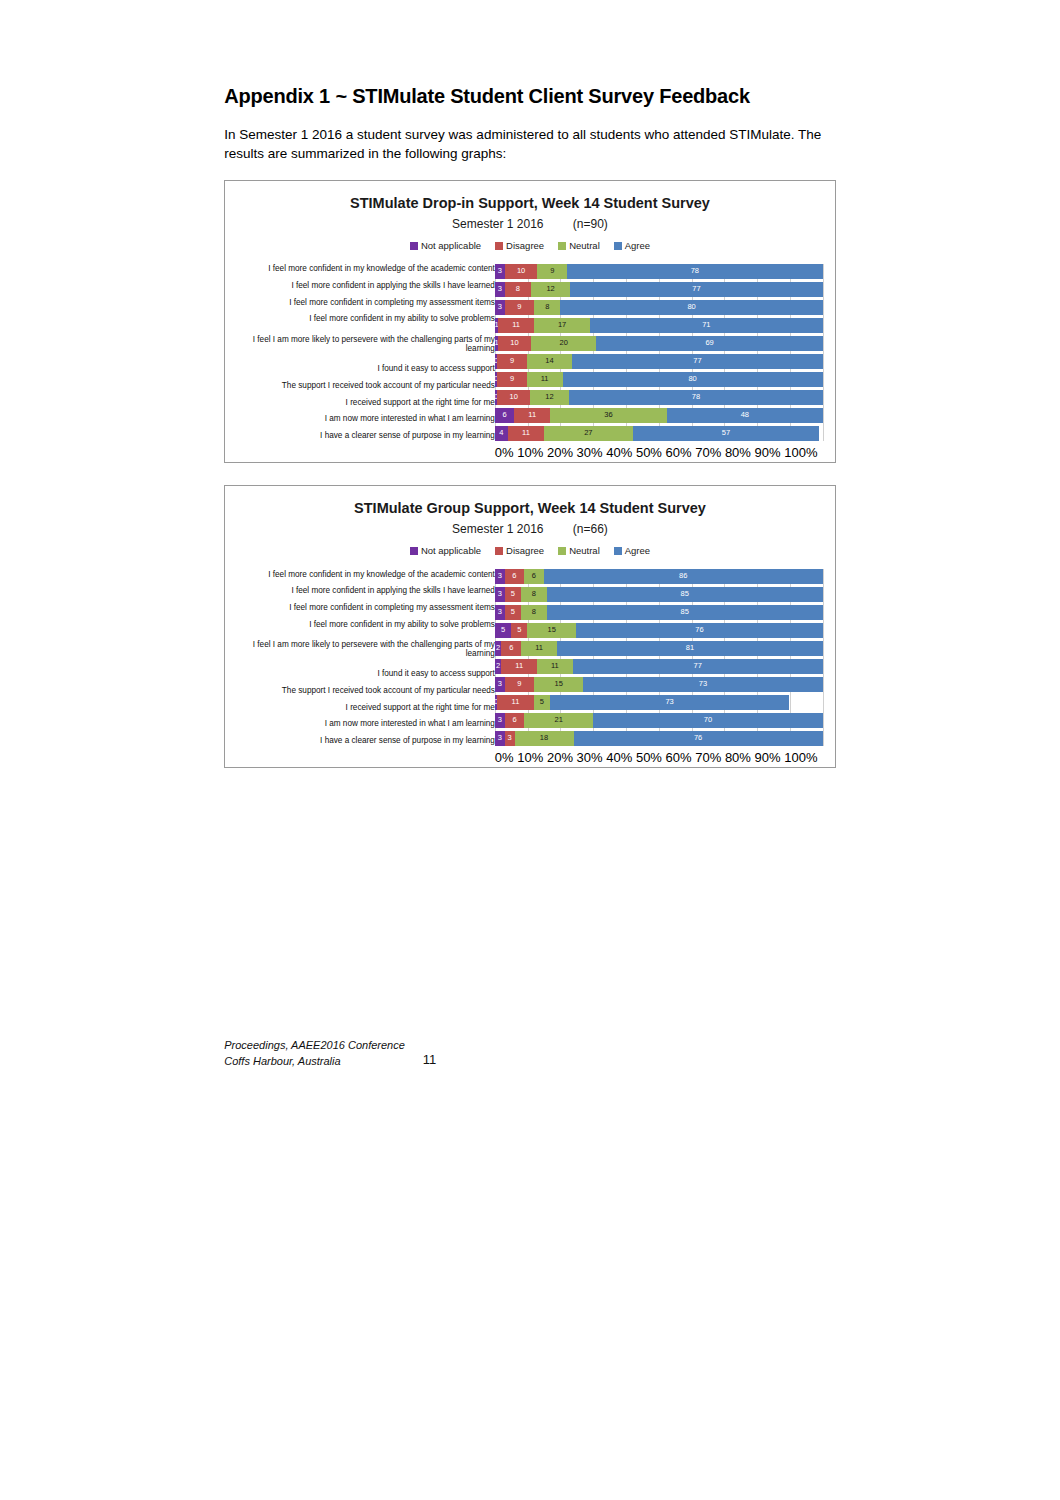Appendix 1 ~ STIMulate Student Client Survey Feedback
In Semester 1 2016 a student survey was administered to all students who attended STIMulate. The results are summarized in the following graphs:
STIMulate Drop-in Support, Week 14 Student Survey
Semester 1 2016 (n=90)
Not applicable Disagree Neutral Agree
| I feel more confident in my knowledge of the academic content | 3 10 9 78 3 8 12 77 3 9 8 80 1 11 17 71 1 10 20 69 0 9 14 77 0 9 11 80 0 10 12 78 6 11 36 48 4 11 27 57 |
| I feel more confident in applying the skills I have learned |
| I feel more confident in completing my assessment items |
| I feel more confident in my ability to solve problems |
| I feel I am more likely to persevere with the challenging parts of my learning |
| I found it easy to access support |
| The support I received took account of my particular needs |
| I received support at the right time for me |
| I am now more interested in what I am learning |
| I have a clearer sense of purpose in my learning |
0% 10% 20% 30% 40% 50% 60% 70% 80% 90% 100%
STIMulate Group Support, Week 14 Student Survey
Semester 1 2016 (n=66)
Not applicable Disagree Neutral Agree
| I feel more confident in my knowledge of the academic content | 3 6 6 86 3 5 8 85 3 5 8 85 5 5 15 76 2 6 11 81 2 11 11 77 3 9 15 73 0 11 5 73 3 6 21 70 3 3 18 76 |
| I feel more confident in applying the skills I have learned |
| I feel more confident in completing my assessment items |
| I feel more confident in my ability to solve problems |
| I feel I am more likely to persevere with the challenging parts of my learning |
| I found it easy to access support |
| The support I received took account of my particular needs |
| I received support at the right time for me |
| I am now more interested in what I am learning |
| I have a clearer sense of purpose in my learning |
0% 10% 20% 30% 40% 50% 60% 70% 80% 90% 100%
Proceedings, AAEE2016 Conference
Coffs Harbour, Australia
11